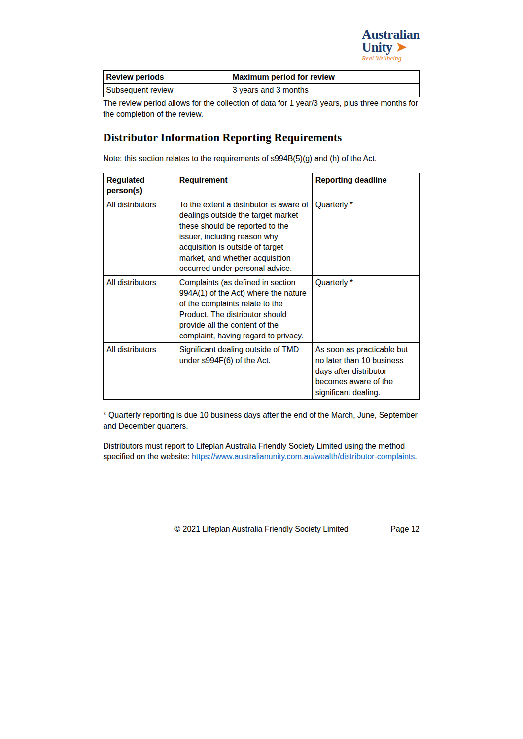Australian
Unity➤
Real Wellbeing
| Review periods | Maximum period for review |
| --- | --- |
| Subsequent review | 3 years and 3 months |
The review period allows for the collection of data for 1 year/3 years, plus three months for the completion of the review.
Distributor Information Reporting Requirements
Note: this section relates to the requirements of s994B(5)(g) and (h) of the Act.
| Regulated person(s) | Requirement | Reporting deadline |
| --- | --- | --- |
| All distributors | To the extent a distributor is aware of dealings outside the target market these should be reported to the issuer, including reason why acquisition is outside of target market, and whether acquisition occurred under personal advice. | Quarterly * |
| All distributors | Complaints (as defined in section 994A(1) of the Act) where the nature of the complaints relate to the Product. The distributor should provide all the content of the complaint, having regard to privacy. | Quarterly * |
| All distributors | Significant dealing outside of TMD under s994F(6) of the Act. | As soon as practicable but no later than 10 business days after distributor becomes aware of the significant dealing. |
* Quarterly reporting is due 10 business days after the end of the March, June, September and December quarters.
Distributors must report to Lifeplan Australia Friendly Society Limited using the method specified on the website: https://www.australianunity.com.au/wealth/distributor-complaints.
© 2021 Lifeplan Australia Friendly Society Limited Page 12